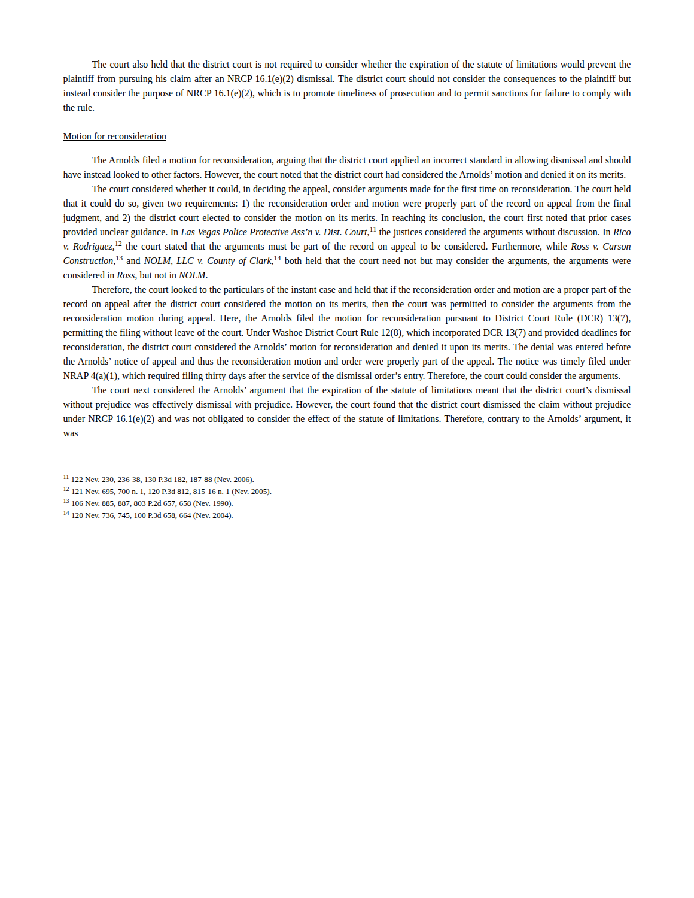The court also held that the district court is not required to consider whether the expiration of the statute of limitations would prevent the plaintiff from pursuing his claim after an NRCP 16.1(e)(2) dismissal. The district court should not consider the consequences to the plaintiff but instead consider the purpose of NRCP 16.1(e)(2), which is to promote timeliness of prosecution and to permit sanctions for failure to comply with the rule.
Motion for reconsideration
The Arnolds filed a motion for reconsideration, arguing that the district court applied an incorrect standard in allowing dismissal and should have instead looked to other factors. However, the court noted that the district court had considered the Arnolds’ motion and denied it on its merits.
The court considered whether it could, in deciding the appeal, consider arguments made for the first time on reconsideration. The court held that it could do so, given two requirements: 1) the reconsideration order and motion were properly part of the record on appeal from the final judgment, and 2) the district court elected to consider the motion on its merits. In reaching its conclusion, the court first noted that prior cases provided unclear guidance. In Las Vegas Police Protective Ass’n v. Dist. Court,11 the justices considered the arguments without discussion. In Rico v. Rodriguez,12 the court stated that the arguments must be part of the record on appeal to be considered. Furthermore, while Ross v. Carson Construction,13 and NOLM, LLC v. County of Clark,14 both held that the court need not but may consider the arguments, the arguments were considered in Ross, but not in NOLM.
Therefore, the court looked to the particulars of the instant case and held that if the reconsideration order and motion are a proper part of the record on appeal after the district court considered the motion on its merits, then the court was permitted to consider the arguments from the reconsideration motion during appeal. Here, the Arnolds filed the motion for reconsideration pursuant to District Court Rule (DCR) 13(7), permitting the filing without leave of the court. Under Washoe District Court Rule 12(8), which incorporated DCR 13(7) and provided deadlines for reconsideration, the district court considered the Arnolds’ motion for reconsideration and denied it upon its merits. The denial was entered before the Arnolds’ notice of appeal and thus the reconsideration motion and order were properly part of the appeal. The notice was timely filed under NRAP 4(a)(1), which required filing thirty days after the service of the dismissal order’s entry. Therefore, the court could consider the arguments.
The court next considered the Arnolds’ argument that the expiration of the statute of limitations meant that the district court’s dismissal without prejudice was effectively dismissal with prejudice. However, the court found that the district court dismissed the claim without prejudice under NRCP 16.1(e)(2) and was not obligated to consider the effect of the statute of limitations. Therefore, contrary to the Arnolds’ argument, it was
11 122 Nev. 230, 236-38, 130 P.3d 182, 187-88 (Nev. 2006).
12 121 Nev. 695, 700 n. 1, 120 P.3d 812, 815-16 n. 1 (Nev. 2005).
13 106 Nev. 885, 887, 803 P.2d 657, 658 (Nev. 1990).
14 120 Nev. 736, 745, 100 P.3d 658, 664 (Nev. 2004).